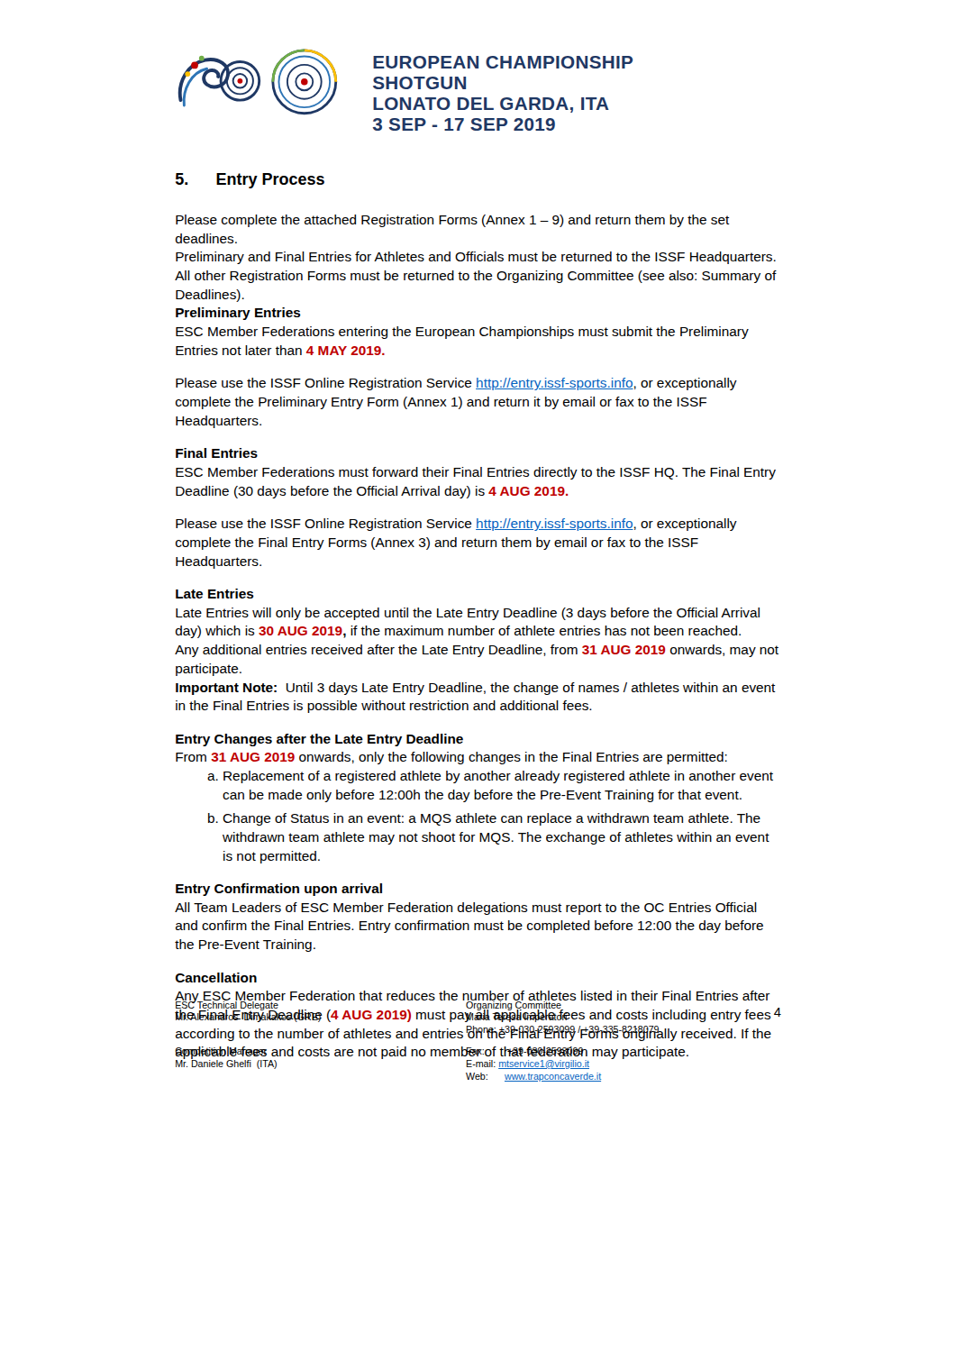ESC emblem
ISSF emblem
EUROPEAN CHAMPIONSHIP
SHOTGUN
LONATO DEL GARDA, ITA
3 SEP - 17 SEP 2019
5. Entry Process
Please complete the attached Registration Forms (Annex 1 – 9) and return them by the set deadlines.
Preliminary and Final Entries for Athletes and Officials must be returned to the ISSF Headquarters.
All other Registration Forms must be returned to the Organizing Committee (see also: Summary of Deadlines).
Preliminary Entries
ESC Member Federations entering the European Championships must submit the Preliminary Entries not later than 4 MAY 2019.
Please use the ISSF Online Registration Service http://entry.issf-sports.info, or exceptionally complete the Preliminary Entry Form (Annex 1) and return it by email or fax to the ISSF Headquarters.
Final Entries
ESC Member Federations must forward their Final Entries directly to the ISSF HQ. The Final Entry Deadline (30 days before the Official Arrival day) is 4 AUG 2019.
Please use the ISSF Online Registration Service http://entry.issf-sports.info, or exceptionally complete the Final Entry Forms (Annex 3) and return them by email or fax to the ISSF Headquarters.
Late Entries
Late Entries will only be accepted until the Late Entry Deadline (3 days before the Official Arrival day) which is 30 AUG 2019, if the maximum number of athlete entries has not been reached.
Any additional entries received after the Late Entry Deadline, from 31 AUG 2019 onwards, may not participate.
Important Note: Until 3 days Late Entry Deadline, the change of names / athletes within an event in the Final Entries is possible without restriction and additional fees.
Entry Changes after the Late Entry Deadline
From 31 AUG 2019 onwards, only the following changes in the Final Entries are permitted:
Replacement of a registered athlete by another already registered athlete in another event can be made only before 12:00h the day before the Pre-Event Training for that event.
Change of Status in an event: a MQS athlete can replace a withdrawn team athlete. The withdrawn team athlete may not shoot for MQS. The exchange of athletes within an event is not permitted.
Entry Confirmation upon arrival
All Team Leaders of ESC Member Federation delegations must report to the OC Entries Official and confirm the Final Entries. Entry confirmation must be completed before 12:00 the day before the Pre-Event Training.
Cancellation
Any ESC Member Federation that reduces the number of athletes listed in their Final Entries after the Final Entry Deadline (4 AUG 2019) must pay all applicable fees and costs including entry fees according to the number of athletes and entries on the Final Entry Forms originally received. If the applicable fees and costs are not paid no member of that federation may participate.
4
| ESC Technical Delegate | Organizing Committee |
| Mr. Alexandros Dimakakos (GRE) | Maria Teresa Imperatori |
| | Phone: +39-030-2593099 / +39-335-8218079 |
| Competition Manager | Fax: +39-030-2593099 |
| Mr. Daniele Ghelfi (ITA) | E-mail: mtservice1@virgilio.it |
| | Web: www.trapconcaverde.it |